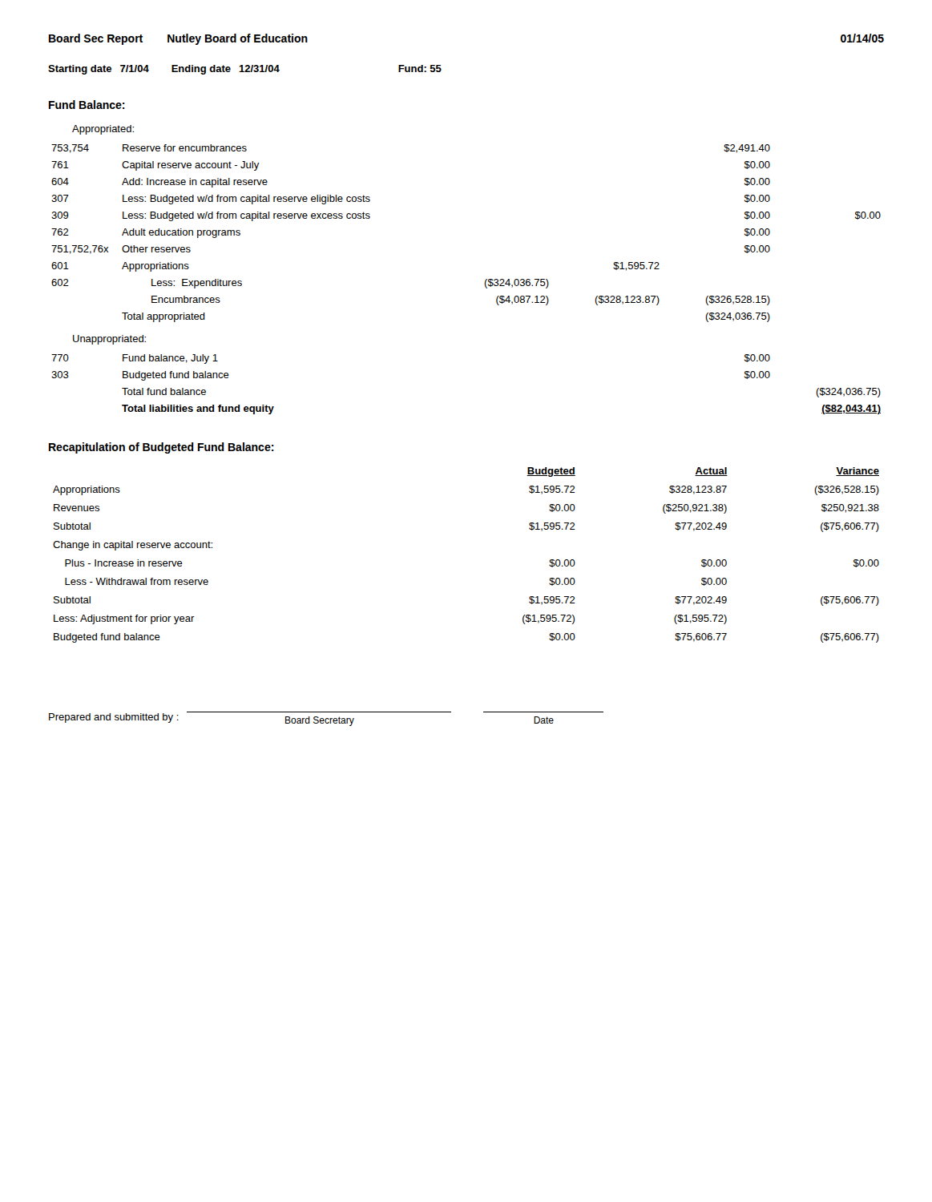Board Sec Report Nutley Board of Education
01/14/05
Starting date 7/1/04 Ending date 12/31/04 Fund: 55
Fund Balance:
Appropriated:
| 753,754 | Reserve for encumbrances | | | $2,491.40 | |
| 761 | Capital reserve account - July | | | $0.00 | |
| 604 | Add: Increase in capital reserve | | | $0.00 | |
| 307 | Less: Budgeted w/d from capital reserve eligible costs | | | $0.00 | |
| 309 | Less: Budgeted w/d from capital reserve excess costs | | | $0.00 | $0.00 |
| 762 | Adult education programs | | | $0.00 | |
| 751,752,76x | Other reserves | | | $0.00 | |
| 601 | Appropriations | | $1,595.72 | | |
| 602 | Less: Expenditures | ($324,036.75) | | | |
| | Encumbrances | ($4,087.12) | ($328,123.87) | ($326,528.15) | |
| | Total appropriated | | | ($324,036.75) | |
Unappropriated:
| 770 | Fund balance, July 1 | | | $0.00 | |
| 303 | Budgeted fund balance | | | $0.00 | |
| | Total fund balance | | | | ($324,036.75) |
| | Total liabilities and fund equity | | | | ($82,043.41) |
Recapitulation of Budgeted Fund Balance:
| | Budgeted | Actual | Variance |
| --- | --- | --- | --- |
| Appropriations | $1,595.72 | $328,123.87 | ($326,528.15) |
| Revenues | $0.00 | ($250,921.38) | $250,921.38 |
| Subtotal | $1,595.72 | $77,202.49 | ($75,606.77) |
| Change in capital reserve account: | | | |
| Plus - Increase in reserve | $0.00 | $0.00 | $0.00 |
| Less - Withdrawal from reserve | $0.00 | $0.00 | |
| Subtotal | $1,595.72 | $77,202.49 | ($75,606.77) |
| Less: Adjustment for prior year | ($1,595.72) | ($1,595.72) | |
| Budgeted fund balance | $0.00 | $75,606.77 | ($75,606.77) |
Prepared and submitted by :
​
Board Secretary
​
Date